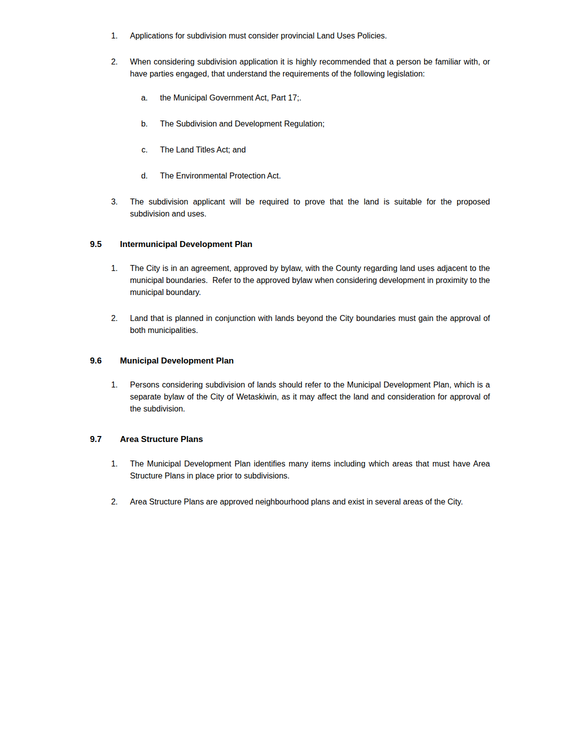Applications for subdivision must consider provincial Land Uses Policies.
When considering subdivision application it is highly recommended that a person be familiar with, or have parties engaged, that understand the requirements of the following legislation:
the Municipal Government Act, Part 17;.
The Subdivision and Development Regulation;
The Land Titles Act; and
The Environmental Protection Act.
The subdivision applicant will be required to prove that the land is suitable for the proposed subdivision and uses.
9.5 Intermunicipal Development Plan
The City is in an agreement, approved by bylaw, with the County regarding land uses adjacent to the municipal boundaries. Refer to the approved bylaw when considering development in proximity to the municipal boundary.
Land that is planned in conjunction with lands beyond the City boundaries must gain the approval of both municipalities.
9.6 Municipal Development Plan
Persons considering subdivision of lands should refer to the Municipal Development Plan, which is a separate bylaw of the City of Wetaskiwin, as it may affect the land and consideration for approval of the subdivision.
9.7 Area Structure Plans
The Municipal Development Plan identifies many items including which areas that must have Area Structure Plans in place prior to subdivisions.
Area Structure Plans are approved neighbourhood plans and exist in several areas of the City.